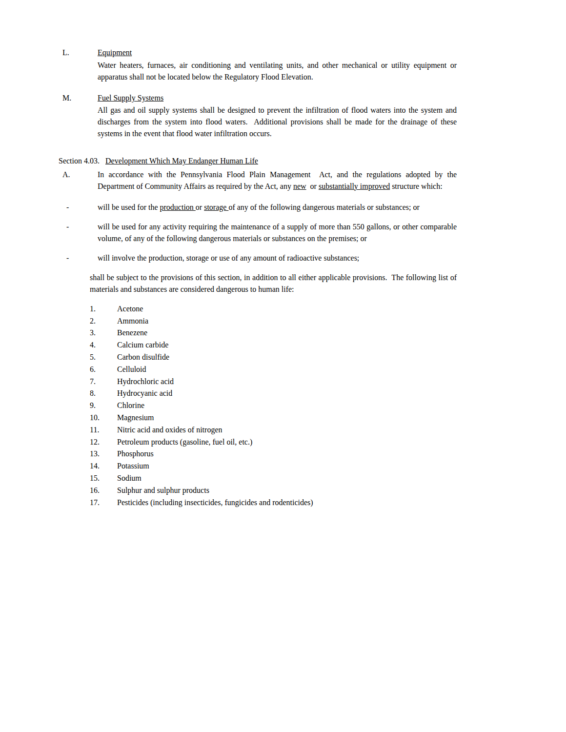L.
Equipment
Water heaters, furnaces, air conditioning and ventilating units, and other mechanical or utility equipment or apparatus shall not be located below the Regulatory Flood Elevation.
M.
Fuel Supply Systems
All gas and oil supply systems shall be designed to prevent the infiltration of flood waters into the system and discharges from the system into flood waters. Additional provisions shall be made for the drainage of these systems in the event that flood water infiltration occurs.
Section 4.03. Development Which May Endanger Human Life
A.
In accordance with the Pennsylvania Flood Plain Management Act, and the regulations adopted by the Department of Community Affairs as required by the Act, any new or substantially improved structure which:
-will be used for the production or storage of any of the following dangerous materials or substances; or
-
will be used for any activity requiring the maintenance of a supply of more than 550 gallons, or other comparable volume, of any of the following dangerous materials or substances on the premises; or
-will involve the production, storage or use of any amount of radioactive substances;
shall be subject to the provisions of this section, in addition to all either applicable provisions. The following list of materials and substances are considered dangerous to human life:
1. Acetone
2. Ammonia
3. Benezene
4. Calcium carbide
5. Carbon disulfide
6. Celluloid
7. Hydrochloric acid
8. Hydrocyanic acid
9. Chlorine
10. Magnesium
11. Nitric acid and oxides of nitrogen
12. Petroleum products (gasoline, fuel oil, etc.)
13. Phosphorus
14. Potassium
15. Sodium
16. Sulphur and sulphur products
17. Pesticides (including insecticides, fungicides and rodenticides)